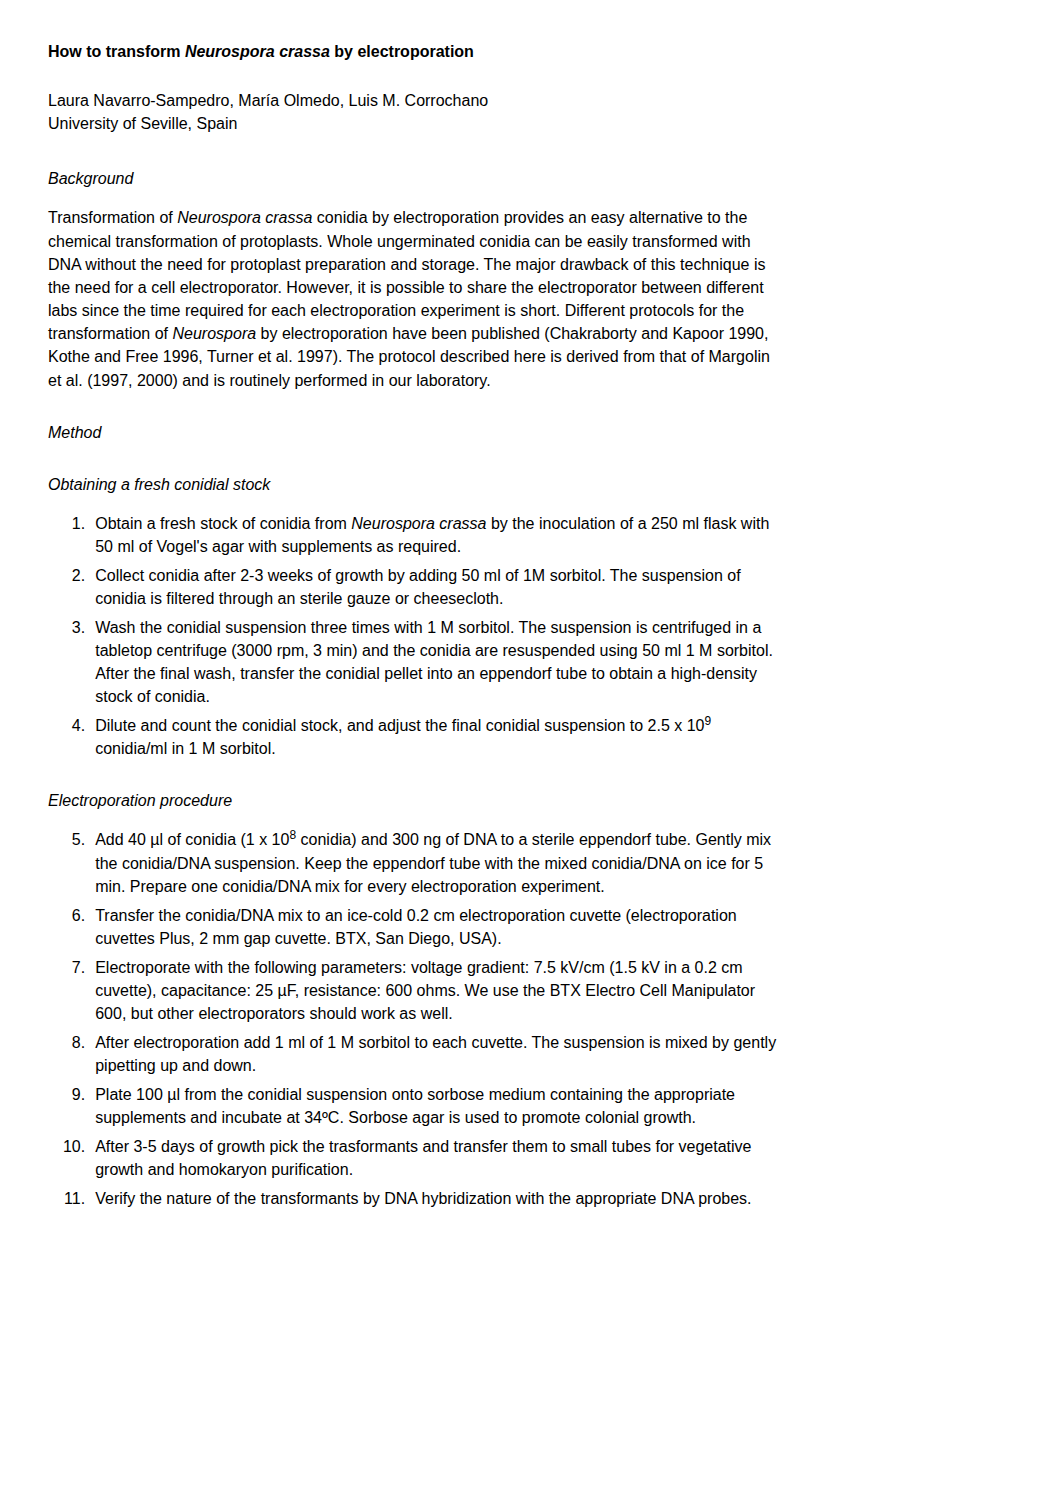How to transform Neurospora crassa by electroporation
Laura Navarro-Sampedro, María Olmedo, Luis M. Corrochano
University of Seville, Spain
Background
Transformation of Neurospora crassa conidia by electroporation provides an easy alternative to the chemical transformation of protoplasts. Whole ungerminated conidia can be easily transformed with DNA without the need for protoplast preparation and storage. The major drawback of this technique is the need for a cell electroporator. However, it is possible to share the electroporator between different labs since the time required for each electroporation experiment is short. Different protocols for the transformation of Neurospora by electroporation have been published (Chakraborty and Kapoor 1990, Kothe and Free 1996, Turner et al. 1997). The protocol described here is derived from that of Margolin et al. (1997, 2000) and is routinely performed in our laboratory.
Method
Obtaining a fresh conidial stock
Obtain a fresh stock of conidia from Neurospora crassa by the inoculation of a 250 ml flask with 50 ml of Vogel's agar with supplements as required.
Collect conidia after 2-3 weeks of growth by adding 50 ml of 1M sorbitol. The suspension of conidia is filtered through an sterile gauze or cheesecloth.
Wash the conidial suspension three times with 1 M sorbitol. The suspension is centrifuged in a tabletop centrifuge (3000 rpm, 3 min) and the conidia are resuspended using 50 ml 1 M sorbitol. After the final wash, transfer the conidial pellet into an eppendorf tube to obtain a high-density stock of conidia.
Dilute and count the conidial stock, and adjust the final conidial suspension to 2.5 x 109 conidia/ml in 1 M sorbitol.
Electroporation procedure
Add 40 µl of conidia (1 x 108 conidia) and 300 ng of DNA to a sterile eppendorf tube. Gently mix the conidia/DNA suspension. Keep the eppendorf tube with the mixed conidia/DNA on ice for 5 min. Prepare one conidia/DNA mix for every electroporation experiment.
Transfer the conidia/DNA mix to an ice-cold 0.2 cm electroporation cuvette (electroporation cuvettes Plus, 2 mm gap cuvette. BTX, San Diego, USA).
Electroporate with the following parameters: voltage gradient: 7.5 kV/cm (1.5 kV in a 0.2 cm cuvette), capacitance: 25 µF, resistance: 600 ohms. We use the BTX Electro Cell Manipulator 600, but other electroporators should work as well.
After electroporation add 1 ml of 1 M sorbitol to each cuvette. The suspension is mixed by gently pipetting up and down.
Plate 100 µl from the conidial suspension onto sorbose medium containing the appropriate supplements and incubate at 34ºC. Sorbose agar is used to promote colonial growth.
After 3-5 days of growth pick the trasformants and transfer them to small tubes for vegetative growth and homokaryon purification.
Verify the nature of the transformants by DNA hybridization with the appropriate DNA probes.